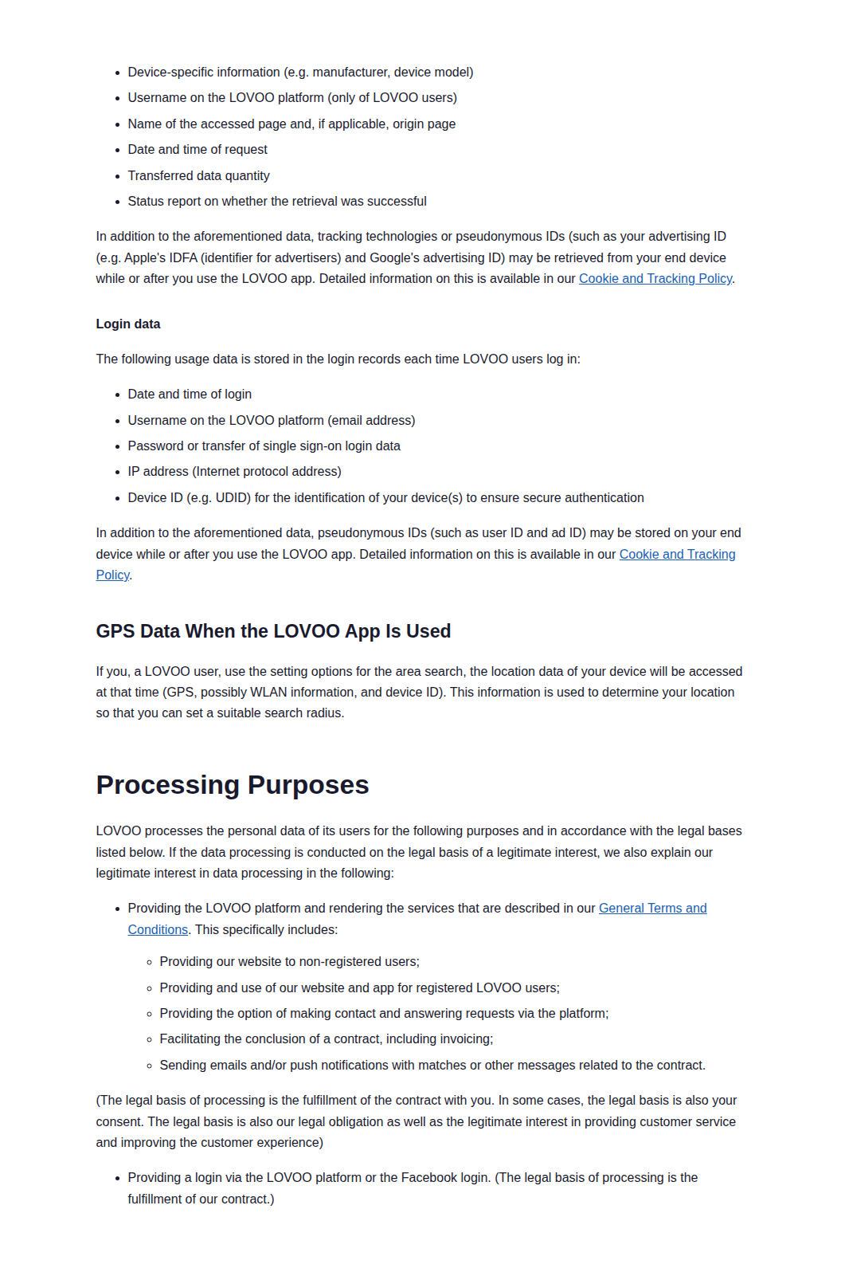Device-specific information (e.g. manufacturer, device model)
Username on the LOVOO platform (only of LOVOO users)
Name of the accessed page and, if applicable, origin page
Date and time of request
Transferred data quantity
Status report on whether the retrieval was successful
In addition to the aforementioned data, tracking technologies or pseudonymous IDs (such as your advertising ID (e.g. Apple's IDFA (identifier for advertisers) and Google's advertising ID) may be retrieved from your end device while or after you use the LOVOO app. Detailed information on this is available in our Cookie and Tracking Policy.
Login data
The following usage data is stored in the login records each time LOVOO users log in:
Date and time of login
Username on the LOVOO platform (email address)
Password or transfer of single sign-on login data
IP address (Internet protocol address)
Device ID (e.g. UDID) for the identification of your device(s) to ensure secure authentication
In addition to the aforementioned data, pseudonymous IDs (such as user ID and ad ID) may be stored on your end device while or after you use the LOVOO app. Detailed information on this is available in our Cookie and Tracking Policy.
GPS Data When the LOVOO App Is Used
If you, a LOVOO user, use the setting options for the area search, the location data of your device will be accessed at that time (GPS, possibly WLAN information, and device ID). This information is used to determine your location so that you can set a suitable search radius.
Processing Purposes
LOVOO processes the personal data of its users for the following purposes and in accordance with the legal bases listed below. If the data processing is conducted on the legal basis of a legitimate interest, we also explain our legitimate interest in data processing in the following:
Providing the LOVOO platform and rendering the services that are described in our General Terms and Conditions. This specifically includes:
Providing our website to non-registered users;
Providing and use of our website and app for registered LOVOO users;
Providing the option of making contact and answering requests via the platform;
Facilitating the conclusion of a contract, including invoicing;
Sending emails and/or push notifications with matches or other messages related to the contract.
(The legal basis of processing is the fulfillment of the contract with you. In some cases, the legal basis is also your consent. The legal basis is also our legal obligation as well as the legitimate interest in providing customer service and improving the customer experience)
Providing a login via the LOVOO platform or the Facebook login. (The legal basis of processing is the fulfillment of our contract.)